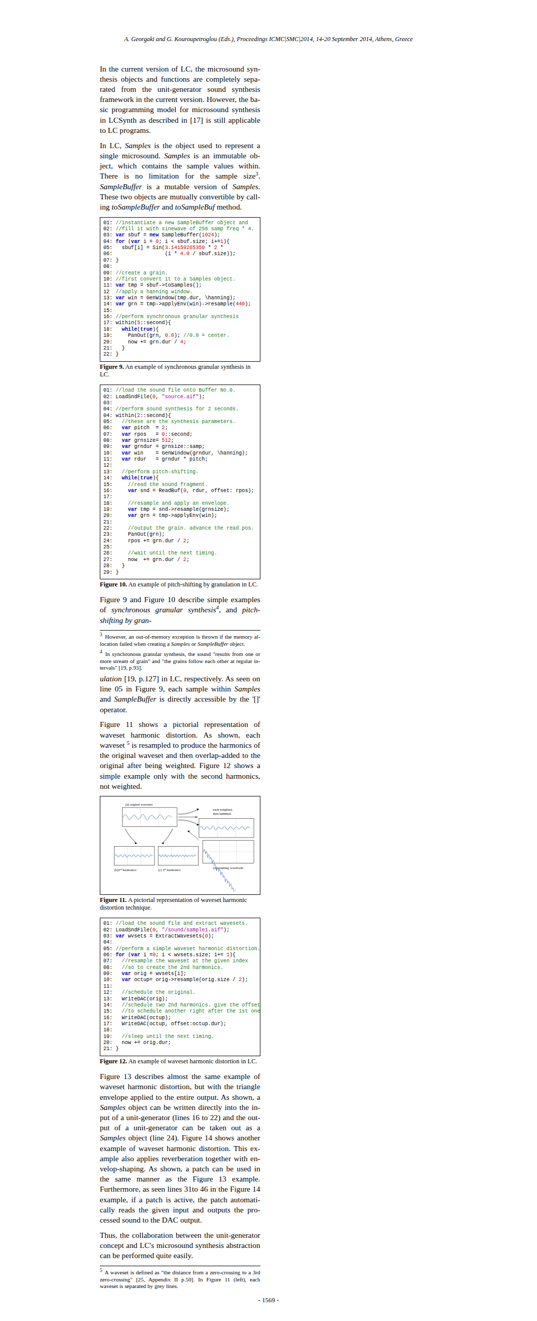A. Georgaki and G. Kouroupetroglou (Eds.), Proceedings ICMC|SMC|2014, 14-20 September 2014, Athens, Greece
In the current version of LC, the microsound synthesis objects and functions are completely separated from the unit-generator sound synthesis framework in the current version. However, the basic programming model for microsound synthesis in LCSynth as described in [17] is still applicable to LC programs.
In LC, Samples is the object used to represent a single microsound. Samples is an immutable object, which contains the sample values within. There is no limitation for the sample size3. SampleBuffer is a mutable version of Samples. These two objects are mutually convertible by calling toSampleBuffer and toSampleBuf method.
01: //instantiate a new SampleBuffer object and 02: //fill it with sinewave of 256 samp freq * 4. 03: var sbuf = new SampleBuffer(1024); 04: for (var i = 0; i < sbuf.size; i+=1){ 05: sbuf[i] = Sin(3.14159265359 * 2 * 06: (i * 4.0 / sbuf.size)); 07: } 08: 09: //create a grain. 10: //first convert it to a Samples object. 11: var tmp = sbuf->toSamples(); 12 //apply a hanning window. 13: var win = GenWindow(tmp.dur, \hanning); 14: var grn = tmp->applyEnv(win)->resample(440); 15: 16: //perform synchronous granular synthesis 17: within(5::second){ 18: while(true){ 19: PanOut(grn, 0.0); //0.0 = center. 20: now += grn.dur / 4; 21: } 22: }
Figure 9. An example of synchronous granular synthesis in LC.
01: //load the sound file onto Buffer No.0. 02: LoadSndFile(0, "source.aif"); 03: 04: //perform sound synthesis for 2 seconds. 04: within(2::second){ 05: //these are the synthesis parameters. 06: var pitch = 2; 07: var rpos = 0::second; 08: var grnsize= 512; 09: var grndur = grnsize::samp; 10: var win = GenWindow(grndur, \hanning); 11: var rdur = grndur * pitch; 12: 13: //perform pitch-shifting. 14: while(true){ 15: //read the sound fragment. 16: var snd = ReadBuf(0, rdur, offset: rpos); 17: 18: //resample and apply an envelope. 19: var tmp = snd->resample(grnsize); 20: var grn = tmp->applyEnv(win); 21: 22: //output the grain. advance the read pos. 23: PanOut(grn); 24: rpos += grn.dur / 2; 25: 26: //wait until the next timing. 27: now += grn.dur / 2; 28: } 29: }
Figure 10. An example of pitch-shifting by granulation in LC.
Figure 9 and Figure 10 describe simple examples of synchronous granular synthesis4, and pitch-shifting by gran-
3 However, an out-of-memory exception is thrown if the memory allocation failed when creating a Samples or SampleBuffer object.
4 In synchronous granular synthesis, the sound "results from one or more stream of grain" and "the grains follow each other at regular intervals" [19, p.93].
ulation [19, p.127] in LC, respectively. As seen on line 05 in Figure 9, each sample within Samples and SampleBuffer is directly accessible by the '[]' operator.
Figure 11 shows a pictorial representation of waveset harmonic distortion. As shown, each waveset 5 is resampled to produce the harmonics of the original waveset and then overlap-added to the original after being weighted. Figure 12 shows a simple example only with the second harmonics, not weighted.
(a) original wavesets each weighted, then summed. (d) resulting waveform (b)2nd harmonics (c) 3rd harmonics
Figure 11. A pictorial representation of waveset harmonic distortion technique.
01: //load the sound file and extract wavesets. 02: LoadSndFile(0, "/sound/sample1.aif"); 03: var wvsets = ExtractWavesets(0); 04: 05: //perform a simple waveset harmonic distortion. 06: for (var i =0; i < wvsets.size; i+= 1){ 07: //resample the waveset at the given index 08: //so to create the 2nd harmonics. 09: var orig = wvsets[i]; 10: var octup= orig->resample(orig.size / 2); 11: 12: //schedule the original. 13: WriteDAC(orig); 14: //schedule two 2nd harmonics. give the offset 15: //to schedule another right after the 1st one. 16: WriteDAC(octup); 17: WriteDAC(octup, offset:octup.dur); 18: 19: //sleep until the next timing. 20: now += orig.dur; 21: }
Figure 12. An example of waveset harmonic distortion in LC.
Figure 13 describes almost the same example of waveset harmonic distortion, but with the triangle envelope applied to the entire output. As shown, a Samples object can be written directly into the input of a unit-generator (lines 16 to 22) and the output of a unit-generator can be taken out as a Samples object (line 24). Figure 14 shows another example of waveset harmonic distortion. This example also applies reverberation together with envelop-shaping. As shown, a patch can be used in the same manner as the Figure 13 example. Furthermore, as seen lines 31to 46 in the Figure 14 example, if a patch is active, the patch automatically reads the given input and outputs the processed sound to the DAC output.
Thus, the collaboration between the unit-generator concept and LC's microsound synthesis abstraction can be performed quite easily.
5 A waveset is defined as "the distance from a zero-crossing to a 3rd zero-crossing" [25, Appendix II p.50]. In Figure 11 (left), each waveset is separated by grey lines.
- 1569 -